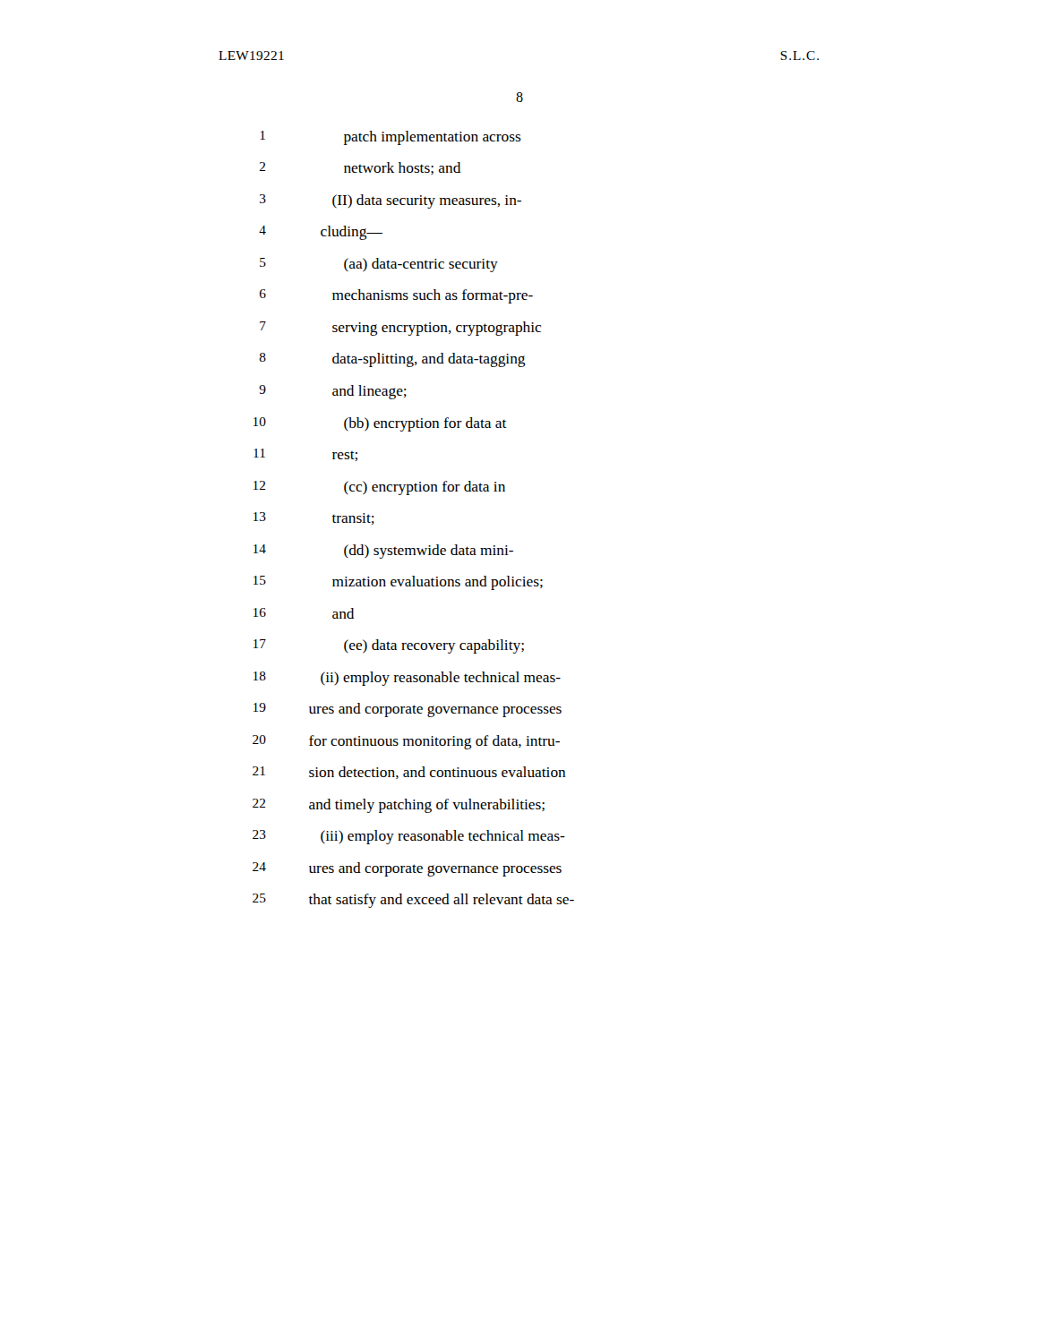LEW19221 S.L.C.
8
| 1 | patch implementation across |
| 2 | network hosts; and |
| 3 | (II) data security measures, in- |
| 4 | cluding— |
| 5 | (aa) data-centric security |
| 6 | mechanisms such as format-pre- |
| 7 | serving encryption, cryptographic |
| 8 | data-splitting, and data-tagging |
| 9 | and lineage; |
| 10 | (bb) encryption for data at |
| 11 | rest; |
| 12 | (cc) encryption for data in |
| 13 | transit; |
| 14 | (dd) systemwide data mini- |
| 15 | mization evaluations and policies; |
| 16 | and |
| 17 | (ee) data recovery capability; |
| 18 | (ii) employ reasonable technical meas- |
| 19 | ures and corporate governance processes |
| 20 | for continuous monitoring of data, intru- |
| 21 | sion detection, and continuous evaluation |
| 22 | and timely patching of vulnerabilities; |
| 23 | (iii) employ reasonable technical meas- |
| 24 | ures and corporate governance processes |
| 25 | that satisfy and exceed all relevant data se- |